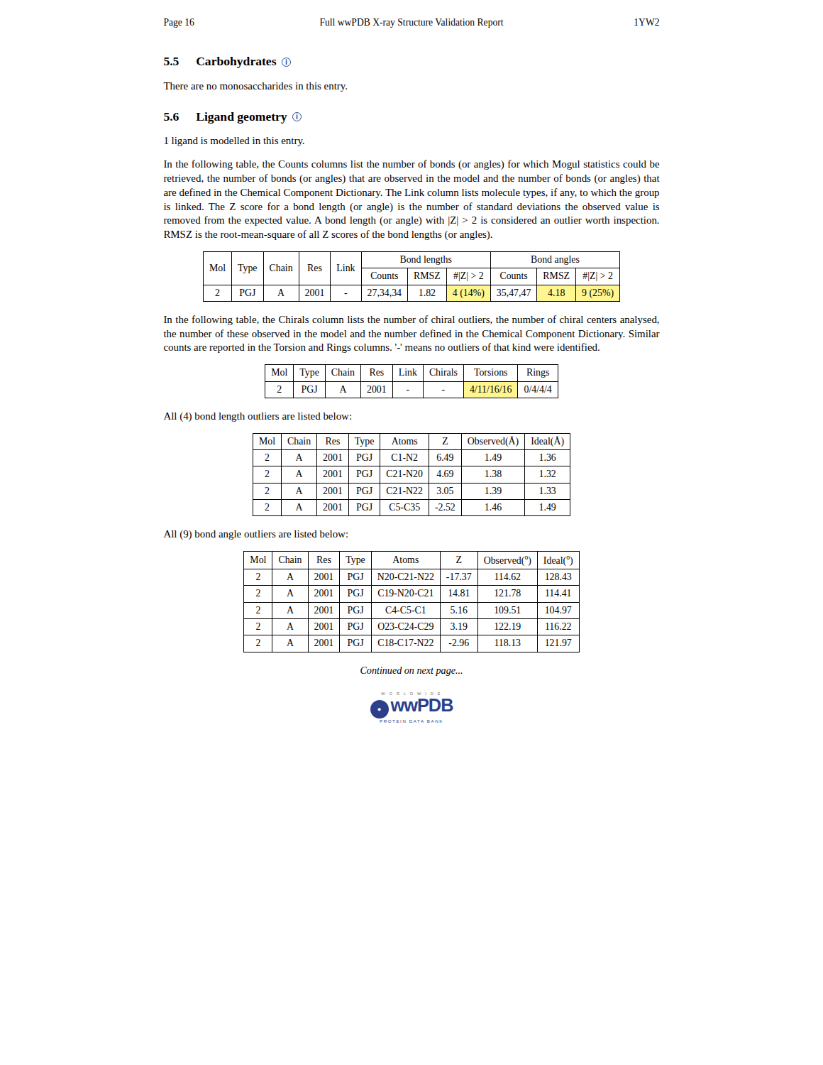Page 16
Full wwPDB X-ray Structure Validation Report
1YW2
5.5 Carbohydrates i
There are no monosaccharides in this entry.
5.6 Ligand geometry i
1 ligand is modelled in this entry.
In the following table, the Counts columns list the number of bonds (or angles) for which Mogul statistics could be retrieved, the number of bonds (or angles) that are observed in the model and the number of bonds (or angles) that are defined in the Chemical Component Dictionary. The Link column lists molecule types, if any, to which the group is linked. The Z score for a bond length (or angle) is the number of standard deviations the observed value is removed from the expected value. A bond length (or angle) with |Z| > 2 is considered an outlier worth inspection. RMSZ is the root-mean-square of all Z scores of the bond lengths (or angles).
| Mol | Type | Chain | Res | Link | Bond lengths | Bond angles |
| --- | --- | --- | --- | --- | --- | --- |
| Counts | RMSZ | #/Z/ > 2 | Counts | RMSZ | #/Z/ > 2 |
| 2 | PGJ | A | 2001 | - | 27,34,34 | 1.82 | 4 (14%) | 35,47,47 | 4.18 | 9 (25%) |
In the following table, the Chirals column lists the number of chiral outliers, the number of chiral centers analysed, the number of these observed in the model and the number defined in the Chemical Component Dictionary. Similar counts are reported in the Torsion and Rings columns. '-' means no outliers of that kind were identified.
| Mol | Type | Chain | Res | Link | Chirals | Torsions | Rings |
| --- | --- | --- | --- | --- | --- | --- | --- |
| 2 | PGJ | A | 2001 | - | - | 4/11/16/16 | 0/4/4/4 |
All (4) bond length outliers are listed below:
| Mol | Chain | Res | Type | Atoms | Z | Observed(Å) | Ideal(Å) |
| --- | --- | --- | --- | --- | --- | --- | --- |
| 2 | A | 2001 | PGJ | C1-N2 | 6.49 | 1.49 | 1.36 |
| 2 | A | 2001 | PGJ | C21-N20 | 4.69 | 1.38 | 1.32 |
| 2 | A | 2001 | PGJ | C21-N22 | 3.05 | 1.39 | 1.33 |
| 2 | A | 2001 | PGJ | C5-C35 | -2.52 | 1.46 | 1.49 |
All (9) bond angle outliers are listed below:
| Mol | Chain | Res | Type | Atoms | Z | Observed( o ) | Ideal( o ) |
| --- | --- | --- | --- | --- | --- | --- | --- |
| 2 | A | 2001 | PGJ | N20-C21-N22 | -17.37 | 114.62 | 128.43 |
| 2 | A | 2001 | PGJ | C19-N20-C21 | 14.81 | 121.78 | 114.41 |
| 2 | A | 2001 | PGJ | C4-C5-C1 | 5.16 | 109.51 | 104.97 |
| 2 | A | 2001 | PGJ | O23-C24-C29 | 3.19 | 122.19 | 116.22 |
| 2 | A | 2001 | PGJ | C18-C17-N22 | -2.96 | 118.13 | 121.97 |
Continued on next page...
W O R L D W I D E
●wwPDB
PROTEIN DATA BANK